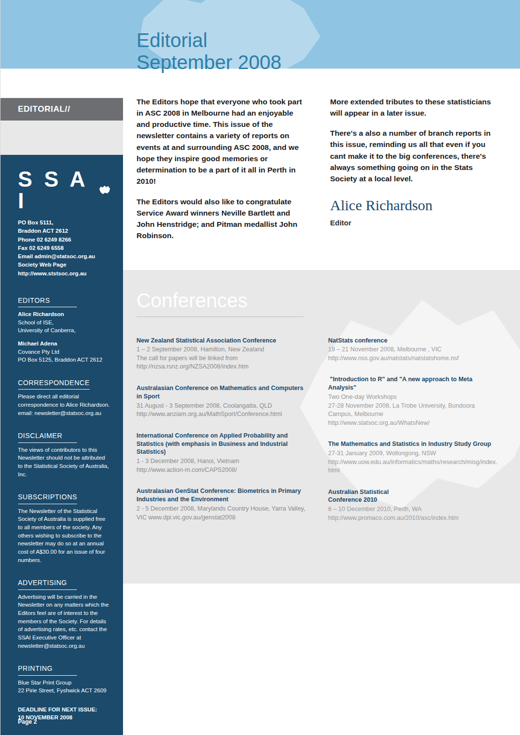EDITORIAL //
S S A I
PO Box 5111,
Braddon ACT 2612
Phone 02 6249 8266
Fax 02 6249 6558
Email admin@statsoc.org.au
Society Web Page
http://www.ststsoc.org.au
EDITORS
Alice Richardson
School of ISE,
University of Canberra,
Michael Adena
Covance Pty Ltd
PO Box 5125, Braddon ACT 2612
CORRESPONDENCE
Please direct all editorial correspondence to Alice Richardson.
email: newsletter@statsoc.org.au
DISCLAIMER
The views of contributors to this Newsletter should not be attributed to the Statistical Society of Australia, Inc.
SUBSCRIPTIONS
The Newsletter of the Statistical Society of Australia is supplied free to all members of the society. Any others wishing to subscribe to the newsletter may do so at an annual cost of A$30.00 for an issue of four numbers.
ADVERTISING
Advertising will be carried in the Newsletter on any matters which the Editors feel are of interest to the members of the Society. For details of advertising rates, etc. contact the SSAI Executive Officer at newsletter@statsoc.org.au
PRINTING
Blue Star Print Group
22 Pirie Street, Fyshwick ACT 2609
DEADLINE FOR NEXT ISSUE:
10 NOVEMBER 2008
Page 2
Editorial
September 2008
The Editors hope that everyone who took part in ASC 2008 in Melbourne had an enjoyable and productive time. This issue of the newsletter contains a variety of reports on events at and surrounding ASC 2008, and we hope they inspire good memories or determination to be a part of it all in Perth in 2010!
The Editors would also like to congratulate Service Award winners Neville Bartlett and John Henstridge; and Pitman medallist John Robinson.
More extended tributes to these statisticians will appear in a later issue.
There's a also a number of branch reports in this issue, reminding us all that even if you cant make it to the big conferences, there's always something going on in the Stats Society at a local level.
Alice Richardson
Editor
Conferences
New Zealand Statistical Association Conference
1 – 2 September 2008, Hamilton, New Zealand
The call for papers will be linked from http://nzsa.rsnz.org/NZSA2008/index.htm
Australasian Conference on Mathematics and Computers in Sport
31 August - 3 September 2008, Coolangatta, QLD
http://www.anziam.org.au/MathSport/Conference.html
International Conference on Applied Probability and Statistics (with emphasis in Business and Industrial Statistics)
1 - 3 December 2008, Hanoi, Vietnam
http://www.action-m.com/CAPS2008/
Australasian GenStat Conference: Biometrics in Primary Industries and the Environment
2 - 5 December 2008, Marylands Country House, Yarra Valley, VIC www.dpi.vic.gov.au/genstat2008
NatStats conference
19 – 21 November 2008, Melbourne , VIC
http://www.nss.gov.au/natstats/natstatshome.nsf
"Introduction to R" and "A new approach to Meta Analysis"
Two One-day Workshops
27-28 November 2008, La Trobe University, Bundoora Campus, Melbourne
http://www.statsoc.org.au/WhatsNew/
The Mathematics and Statistics in Industry Study Group
27-31 January 2009, Wollongong, NSW
http://www.uow.edu.au/informatics/maths/research/misg/index.html
Australian Statistical
Conference 2010
6 – 10 December 2010, Perth, WA
http://www.promaco.com.au/2010/asc/index.htm